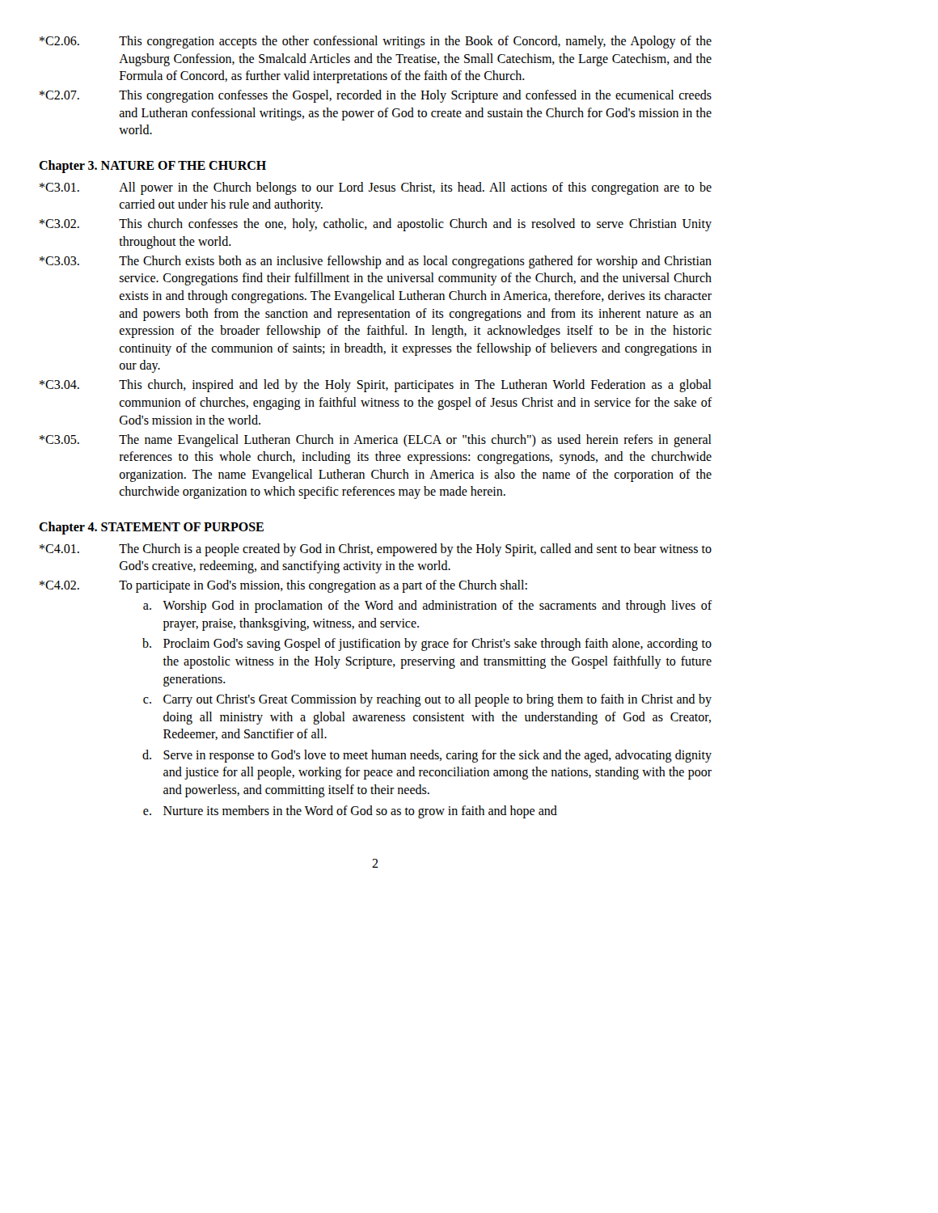*C2.06.
This congregation accepts the other confessional writings in the Book of Concord, namely, the Apology of the Augsburg Confession, the Smalcald Articles and the Treatise, the Small Catechism, the Large Catechism, and the Formula of Concord, as further valid interpretations of the faith of the Church.
*C2.07.
This congregation confesses the Gospel, recorded in the Holy Scripture and confessed in the ecumenical creeds and Lutheran confessional writings, as the power of God to create and sustain the Church for God's mission in the world.
Chapter 3. NATURE OF THE CHURCH
*C3.01.
All power in the Church belongs to our Lord Jesus Christ, its head. All actions of this congregation are to be carried out under his rule and authority.
*C3.02.
This church confesses the one, holy, catholic, and apostolic Church and is resolved to serve Christian Unity throughout the world.
*C3.03.
The Church exists both as an inclusive fellowship and as local congregations gathered for worship and Christian service. Congregations find their fulfillment in the universal community of the Church, and the universal Church exists in and through congregations. The Evangelical Lutheran Church in America, therefore, derives its character and powers both from the sanction and representation of its congregations and from its inherent nature as an expression of the broader fellowship of the faithful. In length, it acknowledges itself to be in the historic continuity of the communion of saints; in breadth, it expresses the fellowship of believers and congregations in our day.
*C3.04.
This church, inspired and led by the Holy Spirit, participates in The Lutheran World Federation as a global communion of churches, engaging in faithful witness to the gospel of Jesus Christ and in service for the sake of God's mission in the world.
*C3.05.
The name Evangelical Lutheran Church in America (ELCA or "this church") as used herein refers in general references to this whole church, including its three expressions: congregations, synods, and the churchwide organization. The name Evangelical Lutheran Church in America is also the name of the corporation of the churchwide organization to which specific references may be made herein.
Chapter 4. STATEMENT OF PURPOSE
*C4.01.
The Church is a people created by God in Christ, empowered by the Holy Spirit, called and sent to bear witness to God's creative, redeeming, and sanctifying activity in the world.
*C4.02.
To participate in God's mission, this congregation as a part of the Church shall:
Worship God in proclamation of the Word and administration of the sacraments and through lives of prayer, praise, thanksgiving, witness, and service.
Proclaim God's saving Gospel of justification by grace for Christ's sake through faith alone, according to the apostolic witness in the Holy Scripture, preserving and transmitting the Gospel faithfully to future generations.
Carry out Christ's Great Commission by reaching out to all people to bring them to faith in Christ and by doing all ministry with a global awareness consistent with the understanding of God as Creator, Redeemer, and Sanctifier of all.
Serve in response to God's love to meet human needs, caring for the sick and the aged, advocating dignity and justice for all people, working for peace and reconciliation among the nations, standing with the poor and powerless, and committing itself to their needs.
Nurture its members in the Word of God so as to grow in faith and hope and
2